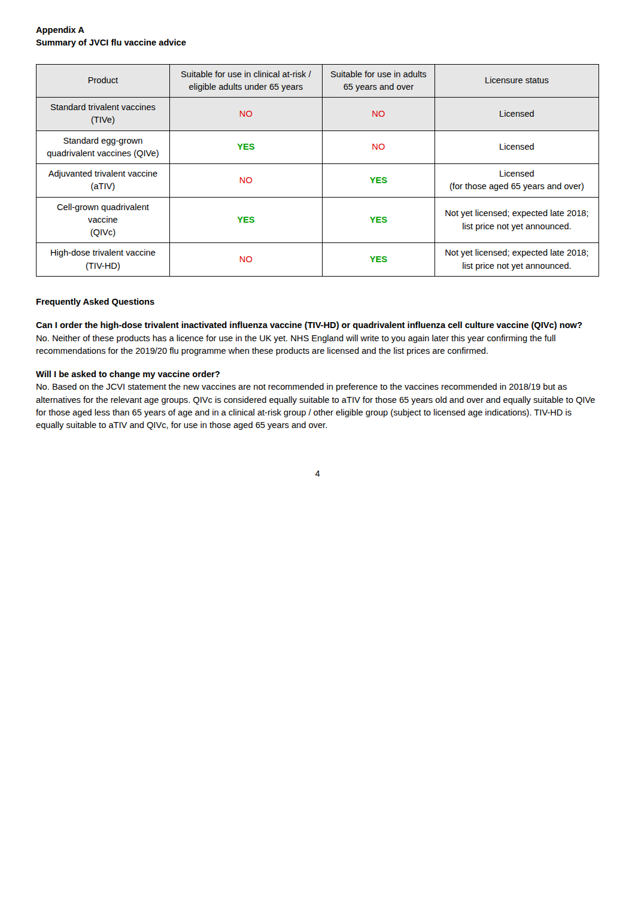Appendix A
Summary of JVCI flu vaccine advice
| Product | Suitable for use in clinical at-risk / eligible adults under 65 years | Suitable for use in adults 65 years and over | Licensure status |
| --- | --- | --- | --- |
| Standard trivalent vaccines (TIVe) | NO | NO | Licensed |
| Standard egg-grown quadrivalent vaccines (QIVe) | YES | NO | Licensed |
| Adjuvanted trivalent vaccine (aTIV) | NO | YES | Licensed (for those aged 65 years and over) |
| Cell-grown quadrivalent vaccine (QIVc) | YES | YES | Not yet licensed; expected late 2018; list price not yet announced. |
| High-dose trivalent vaccine (TIV-HD) | NO | YES | Not yet licensed; expected late 2018; list price not yet announced. |
Frequently Asked Questions
Can I order the high-dose trivalent inactivated influenza vaccine (TIV-HD) or quadrivalent influenza cell culture vaccine (QIVc) now?
No. Neither of these products has a licence for use in the UK yet. NHS England will write to you again later this year confirming the full recommendations for the 2019/20 flu programme when these products are licensed and the list prices are confirmed.
Will I be asked to change my vaccine order?
No. Based on the JCVI statement the new vaccines are not recommended in preference to the vaccines recommended in 2018/19 but as alternatives for the relevant age groups. QIVc is considered equally suitable to aTIV for those 65 years old and over and equally suitable to QIVe for those aged less than 65 years of age and in a clinical at-risk group / other eligible group (subject to licensed age indications). TIV-HD is equally suitable to aTIV and QIVc, for use in those aged 65 years and over.
4